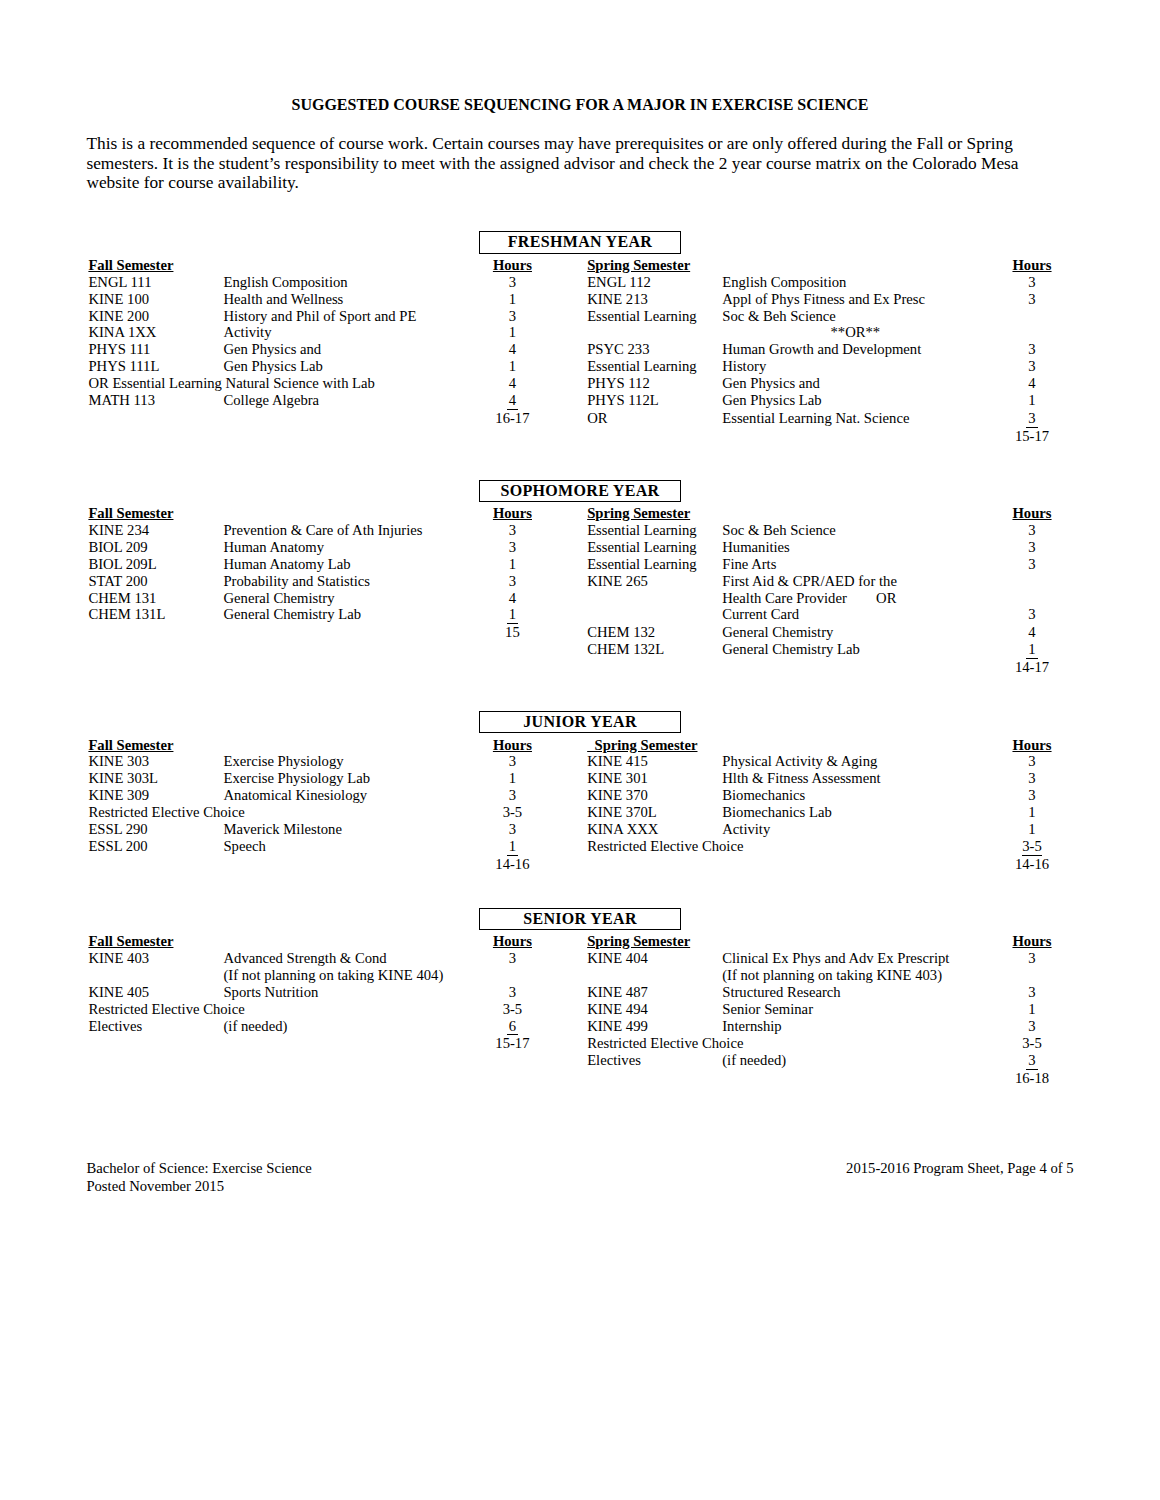SUGGESTED COURSE SEQUENCING FOR A MAJOR IN EXERCISE SCIENCE
This is a recommended sequence of course work. Certain courses may have prerequisites or are only offered during the Fall or Spring semesters. It is the student’s responsibility to meet with the assigned advisor and check the 2 year course matrix on the Colorado Mesa website for course availability.
FRESHMAN YEAR
| Fall Semester | Hours | | Spring Semester | Hours |
| ENGL 111 | English Composition | 3 | | ENGL 112 | English Composition | 3 |
| KINE 100 | Health and Wellness | 1 | | KINE 213 | Appl of Phys Fitness and Ex Presc | 3 |
| KINE 200 | History and Phil of Sport and PE | 3 | | Essential Learning | Soc & Beh Science | |
| KINA 1XX | Activity | 1 | | | **OR** | |
| PHYS 111 | Gen Physics and | 4 | | PSYC 233 | Human Growth and Development | 3 |
| PHYS 111L | Gen Physics Lab | 1 | | Essential Learning | History | 3 |
| OR Essential Learning Natural Science with Lab | 4 | | PHYS 112 | Gen Physics and | 4 |
| MATH 113 | College Algebra | 4 | | PHYS 112L | Gen Physics Lab | 1 |
| | | 16-17 | | OR | Essential Learning Nat. Science | 3 |
| | | | | | | 15-17 |
SOPHOMORE YEAR
| Fall Semester | Hours | | Spring Semester | Hours |
| KINE 234 | Prevention & Care of Ath Injuries | 3 | | Essential Learning | Soc & Beh Science | 3 |
| BIOL 209 | Human Anatomy | 3 | | Essential Learning | Humanities | 3 |
| BIOL 209L | Human Anatomy Lab | 1 | | Essential Learning | Fine Arts | 3 |
| STAT 200 | Probability and Statistics | 3 | | KINE 265 | First Aid & CPR/AED for the | |
| CHEM 131 | General Chemistry | 4 | | | Health Care Provider OR | |
| CHEM 131L | General Chemistry Lab | 1 | | | Current Card | 3 |
| | | 15 | | CHEM 132 | General Chemistry | 4 |
| | | | | CHEM 132L | General Chemistry Lab | 1 |
| | | | | | | 14-17 |
JUNIOR YEAR
| Fall Semester | Hours | | Spring Semester | Hours |
| KINE 303 | Exercise Physiology | 3 | | KINE 415 | Physical Activity & Aging | 3 |
| KINE 303L | Exercise Physiology Lab | 1 | | KINE 301 | Hlth & Fitness Assessment | 3 |
| KINE 309 | Anatomical Kinesiology | 3 | | KINE 370 | Biomechanics | 3 |
| Restricted Elective Choice | 3-5 | | KINE 370L | Biomechanics Lab | 1 |
| ESSL 290 | Maverick Milestone | 3 | | KINA XXX | Activity | 1 |
| ESSL 200 | Speech | 1 | | Restricted Elective Choice | 3-5 |
| | | 14-16 | | | | 14-16 |
SENIOR YEAR
| Fall Semester | Hours | | Spring Semester | Hours |
| KINE 403 | Advanced Strength & Cond | 3 | | KINE 404 | Clinical Ex Phys and Adv Ex Prescript | 3 |
| | (If not planning on taking KINE 404) | | | | (If not planning on taking KINE 403) | |
| KINE 405 | Sports Nutrition | 3 | | KINE 487 | Structured Research | 3 |
| Restricted Elective Choice | 3-5 | | KINE 494 | Senior Seminar | 1 |
| Electives | (if needed) | 6 | | KINE 499 | Internship | 3 |
| | | 15-17 | | Restricted Elective Choice | 3-5 |
| | | | | Electives | (if needed) | 3 |
| | | | | | | 16-18 |
Bachelor of Science: Exercise Science
Posted November 2015
2015-2016 Program Sheet, Page 4 of 5